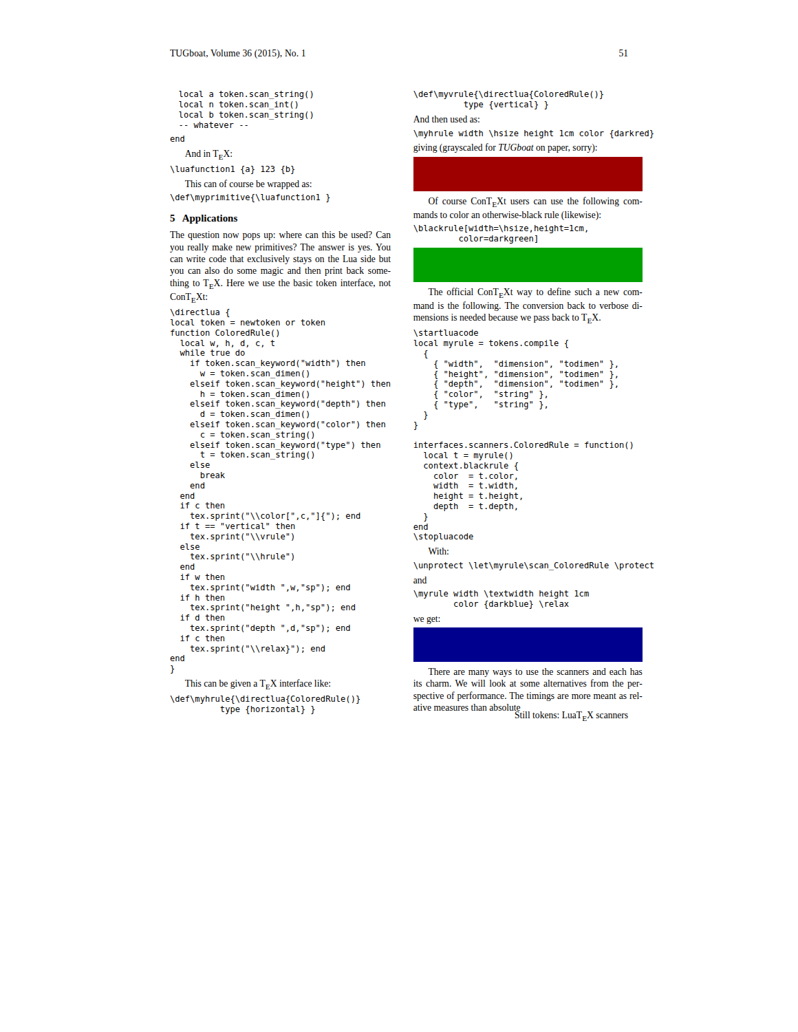TUGboat, Volume 36 (2015), No. 1
51
local a token.scan_string()
local n token.scan_int()
local b token.scan_string()
-- whatever --
end
And in TEX:
\luafunction1 {a} 123 {b}
This can of course be wrapped as:
\def\myprimitive{\luafunction1 }
5 Applications
The question now pops up: where can this be used? Can you really make new primitives? The answer is yes. You can write code that exclusively stays on the Lua side but you can also do some magic and then print back something to TEX. Here we use the basic token interface, not ConTEXt:
\directlua {
local token = newtoken or token
function ColoredRule()
  local w, h, d, c, t
  while true do
    if token.scan_keyword("width") then
      w = token.scan_dimen()
    elseif token.scan_keyword("height") then
      h = token.scan_dimen()
    elseif token.scan_keyword("depth") then
      d = token.scan_dimen()
    elseif token.scan_keyword("color") then
      c = token.scan_string()
    elseif token.scan_keyword("type") then
      t = token.scan_string()
    else
      break
    end
  end
  if c then
    tex.sprint("\\color[",c,"]{"); end
  if t == "vertical" then
    tex.sprint("\\vrule")
  else
    tex.sprint("\\hrule")
  end
  if w then
    tex.sprint("width ",w,"sp"); end
  if h then
    tex.sprint("height ",h,"sp"); end
  if d then
    tex.sprint("depth ",d,"sp"); end
  if c then
    tex.sprint("\\relax}"); end
end
}
This can be given a TEX interface like:
\def\myhrule{\directlua{ColoredRule()}
          type {horizontal} }
\def\myvrule{\directlua{ColoredRule()}
          type {vertical} }
And then used as:
\myhrule width \hsize height 1cm color {darkred}
giving (grayscaled for TUGboat on paper, sorry):
Of course ConTEXt users can use the following commands to color an otherwise-black rule (likewise):
\blackrule[width=\hsize,height=1cm,
         color=darkgreen]
The official ConTEXt way to define such a new command is the following. The conversion back to verbose dimensions is needed because we pass back to TEX.
\startluacode
local myrule = tokens.compile {
  {
    { "width",  "dimension", "todimen" },
    { "height", "dimension", "todimen" },
    { "depth",  "dimension", "todimen" },
    { "color",  "string" },
    { "type",   "string" },
  }
}

interfaces.scanners.ColoredRule = function()
  local t = myrule()
  context.blackrule {
    color  = t.color,
    width  = t.width,
    height = t.height,
    depth  = t.depth,
  }
end
\stopluacode
With:
\unprotect \let\myrule\scan_ColoredRule \protect
and
\myrule width \textwidth height 1cm
        color {darkblue} \relax
we get:
There are many ways to use the scanners and each has its charm. We will look at some alternatives from the perspective of performance. The timings are more meant as relative measures than absolute
Still tokens: LuaTEX scanners